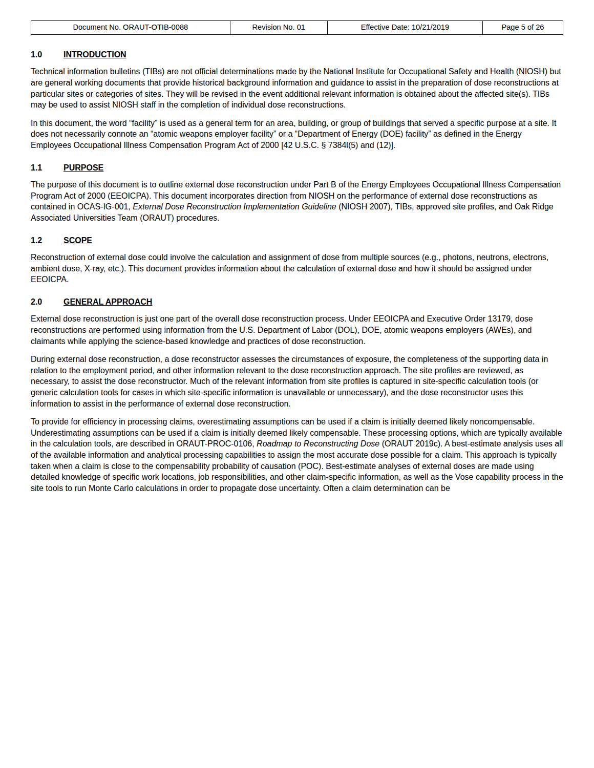| Document No. ORAUT-OTIB-0088 | Revision No. 01 | Effective Date: 10/21/2019 | Page 5 of 26 |
1.0 Introduction
Technical information bulletins (TIBs) are not official determinations made by the National Institute for Occupational Safety and Health (NIOSH) but are general working documents that provide historical background information and guidance to assist in the preparation of dose reconstructions at particular sites or categories of sites. They will be revised in the event additional relevant information is obtained about the affected site(s). TIBs may be used to assist NIOSH staff in the completion of individual dose reconstructions.
In this document, the word “facility” is used as a general term for an area, building, or group of buildings that served a specific purpose at a site. It does not necessarily connote an “atomic weapons employer facility” or a “Department of Energy (DOE) facility” as defined in the Energy Employees Occupational Illness Compensation Program Act of 2000 [42 U.S.C. § 7384l(5) and (12)].
1.1 Purpose
The purpose of this document is to outline external dose reconstruction under Part B of the Energy Employees Occupational Illness Compensation Program Act of 2000 (EEOICPA). This document incorporates direction from NIOSH on the performance of external dose reconstructions as contained in OCAS-IG-001, External Dose Reconstruction Implementation Guideline (NIOSH 2007), TIBs, approved site profiles, and Oak Ridge Associated Universities Team (ORAUT) procedures.
1.2 Scope
Reconstruction of external dose could involve the calculation and assignment of dose from multiple sources (e.g., photons, neutrons, electrons, ambient dose, X-ray, etc.). This document provides information about the calculation of external dose and how it should be assigned under EEOICPA.
2.0 General Approach
External dose reconstruction is just one part of the overall dose reconstruction process. Under EEOICPA and Executive Order 13179, dose reconstructions are performed using information from the U.S. Department of Labor (DOL), DOE, atomic weapons employers (AWEs), and claimants while applying the science-based knowledge and practices of dose reconstruction.
During external dose reconstruction, a dose reconstructor assesses the circumstances of exposure, the completeness of the supporting data in relation to the employment period, and other information relevant to the dose reconstruction approach. The site profiles are reviewed, as necessary, to assist the dose reconstructor. Much of the relevant information from site profiles is captured in site-specific calculation tools (or generic calculation tools for cases in which site-specific information is unavailable or unnecessary), and the dose reconstructor uses this information to assist in the performance of external dose reconstruction.
To provide for efficiency in processing claims, overestimating assumptions can be used if a claim is initially deemed likely noncompensable. Underestimating assumptions can be used if a claim is initially deemed likely compensable. These processing options, which are typically available in the calculation tools, are described in ORAUT-PROC-0106, Roadmap to Reconstructing Dose (ORAUT 2019c). A best-estimate analysis uses all of the available information and analytical processing capabilities to assign the most accurate dose possible for a claim. This approach is typically taken when a claim is close to the compensability probability of causation (POC). Best-estimate analyses of external doses are made using detailed knowledge of specific work locations, job responsibilities, and other claim-specific information, as well as the Vose capability process in the site tools to run Monte Carlo calculations in order to propagate dose uncertainty. Often a claim determination can be